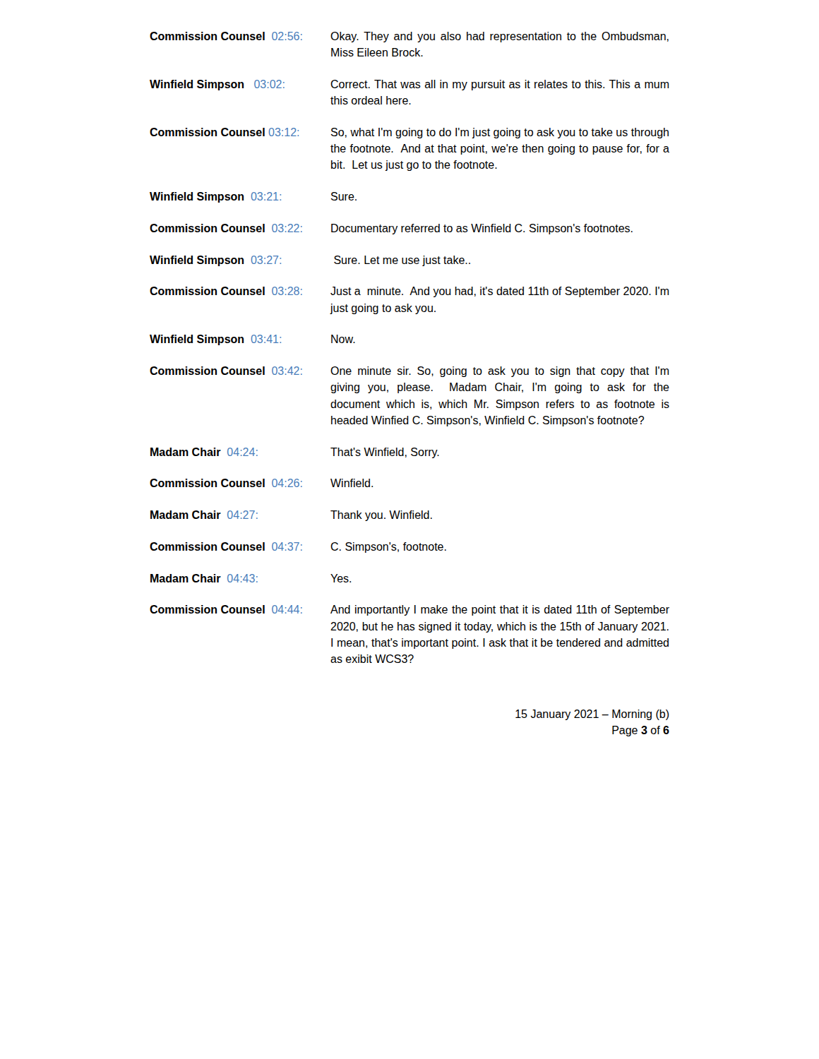Commission Counsel 02:56:
Okay. They and you also had representation to the Ombudsman, Miss Eileen Brock.
Winfield Simpson 03:02:
Correct. That was all in my pursuit as it relates to this. This a mum this ordeal here.
Commission Counsel 03:12:
So, what I'm going to do I'm just going to ask you to take us through the footnote. And at that point, we're then going to pause for, for a bit. Let us just go to the footnote.
Winfield Simpson 03:21:
Sure.
Commission Counsel 03:22:
Documentary referred to as Winfield C. Simpson's footnotes.
Winfield Simpson 03:27:
Sure. Let me use just take..
Commission Counsel 03:28:
Just a minute. And you had, it's dated 11th of September 2020. I'm just going to ask you.
Winfield Simpson 03:41:
Now.
Commission Counsel 03:42:
One minute sir. So, going to ask you to sign that copy that I'm giving you, please. Madam Chair, I'm going to ask for the document which is, which Mr. Simpson refers to as footnote is headed Winfied C. Simpson's, Winfield C. Simpson's footnote?
Madam Chair 04:24:
That's Winfield, Sorry.
Commission Counsel 04:26:
Winfield.
Madam Chair 04:27:
Thank you. Winfield.
Commission Counsel 04:37:
C. Simpson's, footnote.
Madam Chair 04:43:
Yes.
Commission Counsel 04:44:
And importantly I make the point that it is dated 11th of September 2020, but he has signed it today, which is the 15th of January 2021. I mean, that's important point. I ask that it be tendered and admitted as exibit WCS3?
15 January 2021 – Morning (b)
Page 3 of 6